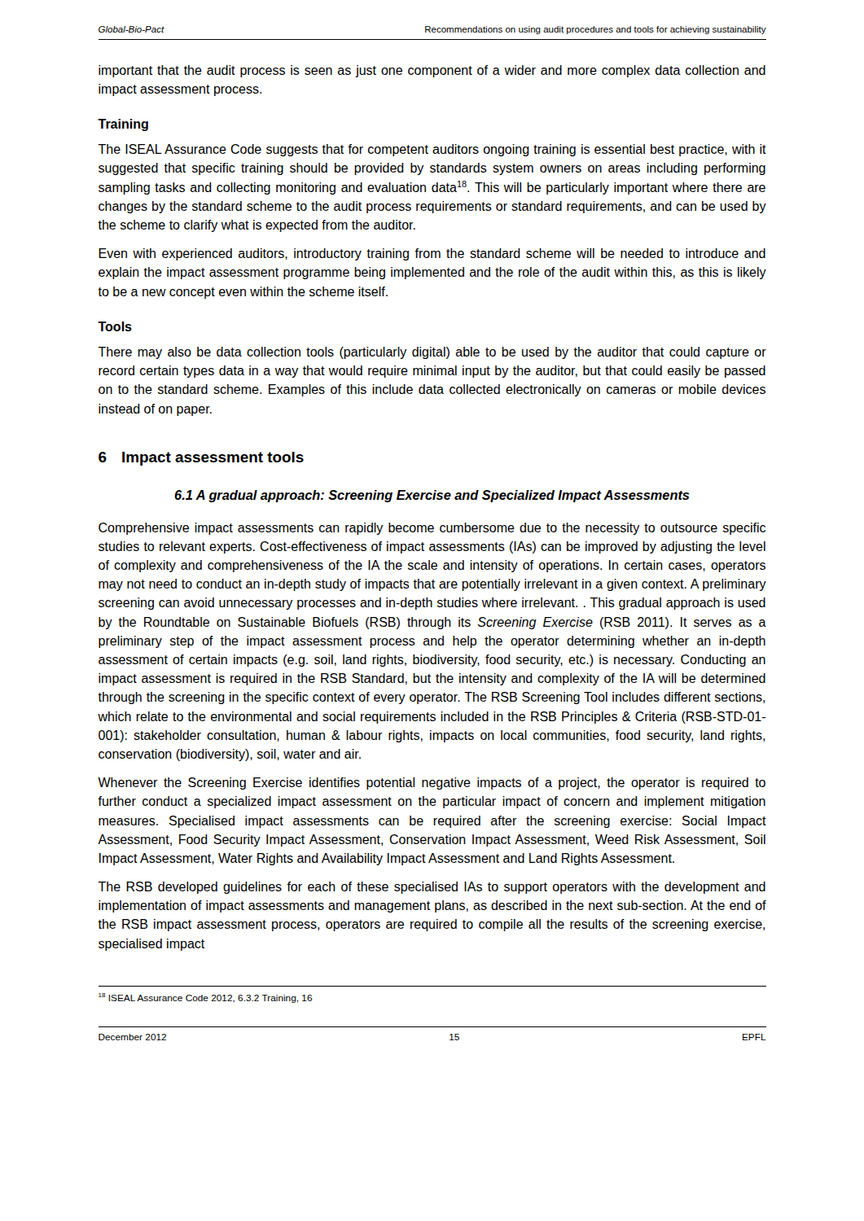Global-Bio-Pact
Recommendations on using audit procedures and tools for achieving sustainability
important that the audit process is seen as just one component of a wider and more complex data collection and impact assessment process.
Training
The ISEAL Assurance Code suggests that for competent auditors ongoing training is essential best practice, with it suggested that specific training should be provided by standards system owners on areas including performing sampling tasks and collecting monitoring and evaluation data18. This will be particularly important where there are changes by the standard scheme to the audit process requirements or standard requirements, and can be used by the scheme to clarify what is expected from the auditor.
Even with experienced auditors, introductory training from the standard scheme will be needed to introduce and explain the impact assessment programme being implemented and the role of the audit within this, as this is likely to be a new concept even within the scheme itself.
Tools
There may also be data collection tools (particularly digital) able to be used by the auditor that could capture or record certain types data in a way that would require minimal input by the auditor, but that could easily be passed on to the standard scheme. Examples of this include data collected electronically on cameras or mobile devices instead of on paper.
6 Impact assessment tools
6.1 A gradual approach: Screening Exercise and Specialized Impact Assessments
Comprehensive impact assessments can rapidly become cumbersome due to the necessity to outsource specific studies to relevant experts. Cost-effectiveness of impact assessments (IAs) can be improved by adjusting the level of complexity and comprehensiveness of the IA the scale and intensity of operations. In certain cases, operators may not need to conduct an in-depth study of impacts that are potentially irrelevant in a given context. A preliminary screening can avoid unnecessary processes and in-depth studies where irrelevant. . This gradual approach is used by the Roundtable on Sustainable Biofuels (RSB) through its Screening Exercise (RSB 2011). It serves as a preliminary step of the impact assessment process and help the operator determining whether an in-depth assessment of certain impacts (e.g. soil, land rights, biodiversity, food security, etc.) is necessary. Conducting an impact assessment is required in the RSB Standard, but the intensity and complexity of the IA will be determined through the screening in the specific context of every operator. The RSB Screening Tool includes different sections, which relate to the environmental and social requirements included in the RSB Principles & Criteria (RSB-STD-01-001): stakeholder consultation, human & labour rights, impacts on local communities, food security, land rights, conservation (biodiversity), soil, water and air.
Whenever the Screening Exercise identifies potential negative impacts of a project, the operator is required to further conduct a specialized impact assessment on the particular impact of concern and implement mitigation measures. Specialised impact assessments can be required after the screening exercise: Social Impact Assessment, Food Security Impact Assessment, Conservation Impact Assessment, Weed Risk Assessment, Soil Impact Assessment, Water Rights and Availability Impact Assessment and Land Rights Assessment.
The RSB developed guidelines for each of these specialised IAs to support operators with the development and implementation of impact assessments and management plans, as described in the next sub-section. At the end of the RSB impact assessment process, operators are required to compile all the results of the screening exercise, specialised impact
18 ISEAL Assurance Code 2012, 6.3.2 Training, 16
December 2012
15
EPFL